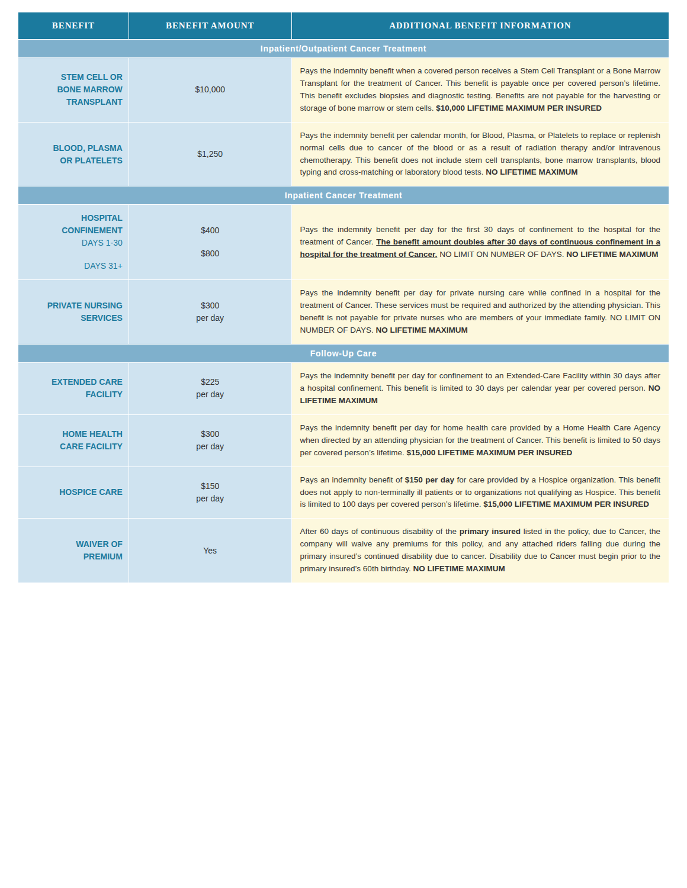| Benefit | Benefit Amount | Additional Benefit Information |
| --- | --- | --- |
| Inpatient/Outpatient Cancer Treatment |
| Stem Cell or Bone Marrow Transplant | $10,000 | Pays the indemnity benefit when a covered person receives a Stem Cell Transplant or a Bone Marrow Transplant for the treatment of Cancer. This benefit is payable once per covered person’s lifetime. This benefit excludes biopsies and diagnostic testing. Benefits are not payable for the harvesting or storage of bone marrow or stem cells. $10,000 LIFETIME MAXIMUM PER INSURED |
| Blood, Plasma or Platelets | $1,250 | Pays the indemnity benefit per calendar month, for Blood, Plasma, or Platelets to replace or replenish normal cells due to cancer of the blood or as a result of radiation therapy and/or intravenous chemotherapy. This benefit does not include stem cell transplants, bone marrow transplants, blood typing and cross-matching or laboratory blood tests. NO LIFETIME MAXIMUM |
| Inpatient Cancer Treatment |
| Hospital Confinement Days 1-30 Days 31+ | $400 $800 | Pays the indemnity benefit per day for the first 30 days of confinement to the hospital for the treatment of Cancer. The benefit amount doubles after 30 days of continuous confinement in a hospital for the treatment of Cancer. NO LIMIT ON NUMBER OF DAYS. NO LIFETIME MAXIMUM |
| Private Nursing Services | $300 per day | Pays the indemnity benefit per day for private nursing care while confined in a hospital for the treatment of Cancer. These services must be required and authorized by the attending physician. This benefit is not payable for private nurses who are members of your immediate family. NO LIMIT ON NUMBER OF DAYS. NO LIFETIME MAXIMUM |
| Follow-Up Care |
| Extended Care Facility | $225 per day | Pays the indemnity benefit per day for confinement to an Extended-Care Facility within 30 days after a hospital confinement. This benefit is limited to 30 days per calendar year per covered person. NO LIFETIME MAXIMUM |
| Home Health Care Facility | $300 per day | Pays the indemnity benefit per day for home health care provided by a Home Health Care Agency when directed by an attending physician for the treatment of Cancer. This benefit is limited to 50 days per covered person’s lifetime. $15,000 LIFETIME MAXIMUM PER INSURED |
| Hospice Care | $150 per day | Pays an indemnity benefit of $150 per day for care provided by a Hospice organization. This benefit does not apply to non-terminally ill patients or to organizations not qualifying as Hospice. This benefit is limited to 100 days per covered person’s lifetime. $15,000 LIFETIME MAXIMUM PER INSURED |
| Waiver of Premium | Yes | After 60 days of continuous disability of the primary insured listed in the policy, due to Cancer, the company will waive any premiums for this policy, and any attached riders falling due during the primary insured’s continued disability due to cancer. Disability due to Cancer must begin prior to the primary insured’s 60th birthday. NO LIFETIME MAXIMUM |